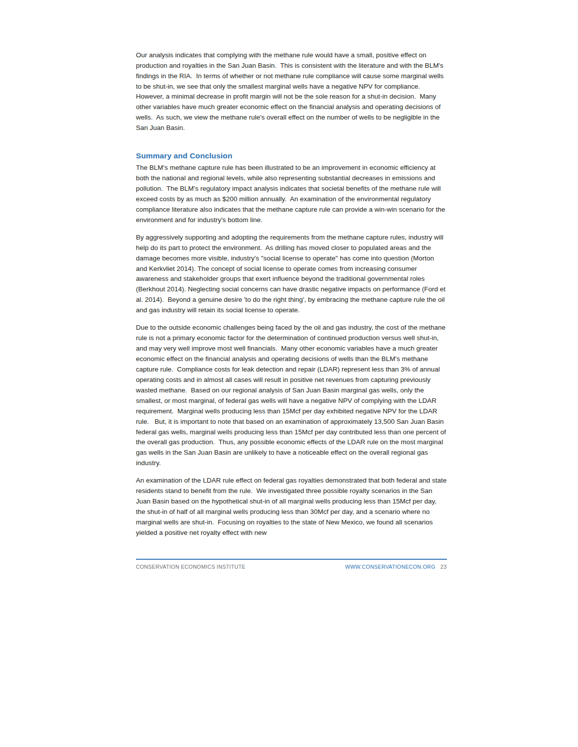Our analysis indicates that complying with the methane rule would have a small, positive effect on production and royalties in the San Juan Basin. This is consistent with the literature and with the BLM's findings in the RIA. In terms of whether or not methane rule compliance will cause some marginal wells to be shut-in, we see that only the smallest marginal wells have a negative NPV for compliance. However, a minimal decrease in profit margin will not be the sole reason for a shut-in decision. Many other variables have much greater economic effect on the financial analysis and operating decisions of wells. As such, we view the methane rule's overall effect on the number of wells to be negligible in the San Juan Basin.
Summary and Conclusion
The BLM's methane capture rule has been illustrated to be an improvement in economic efficiency at both the national and regional levels, while also representing substantial decreases in emissions and pollution. The BLM's regulatory impact analysis indicates that societal benefits of the methane rule will exceed costs by as much as $200 million annually. An examination of the environmental regulatory compliance literature also indicates that the methane capture rule can provide a win-win scenario for the environment and for industry's bottom line.
By aggressively supporting and adopting the requirements from the methane capture rules, industry will help do its part to protect the environment. As drilling has moved closer to populated areas and the damage becomes more visible, industry's "social license to operate" has come into question (Morton and Kerkvliet 2014). The concept of social license to operate comes from increasing consumer awareness and stakeholder groups that exert influence beyond the traditional governmental roles (Berkhout 2014). Neglecting social concerns can have drastic negative impacts on performance (Ford et al. 2014). Beyond a genuine desire 'to do the right thing', by embracing the methane capture rule the oil and gas industry will retain its social license to operate.
Due to the outside economic challenges being faced by the oil and gas industry, the cost of the methane rule is not a primary economic factor for the determination of continued production versus well shut-in, and may very well improve most well financials. Many other economic variables have a much greater economic effect on the financial analysis and operating decisions of wells than the BLM's methane capture rule. Compliance costs for leak detection and repair (LDAR) represent less than 3% of annual operating costs and in almost all cases will result in positive net revenues from capturing previously wasted methane. Based on our regional analysis of San Juan Basin marginal gas wells, only the smallest, or most marginal, of federal gas wells will have a negative NPV of complying with the LDAR requirement. Marginal wells producing less than 15Mcf per day exhibited negative NPV for the LDAR rule. But, it is important to note that based on an examination of approximately 13,500 San Juan Basin federal gas wells, marginal wells producing less than 15Mcf per day contributed less than one percent of the overall gas production. Thus, any possible economic effects of the LDAR rule on the most marginal gas wells in the San Juan Basin are unlikely to have a noticeable effect on the overall regional gas industry.
An examination of the LDAR rule effect on federal gas royalties demonstrated that both federal and state residents stand to benefit from the rule. We investigated three possible royalty scenarios in the San Juan Basin based on the hypothetical shut-in of all marginal wells producing less than 15Mcf per day, the shut-in of half of all marginal wells producing less than 30Mcf per day, and a scenario where no marginal wells are shut-in. Focusing on royalties to the state of New Mexico, we found all scenarios yielded a positive net royalty effect with new
Conservation Economics Institute
www.conservationecon.org 23